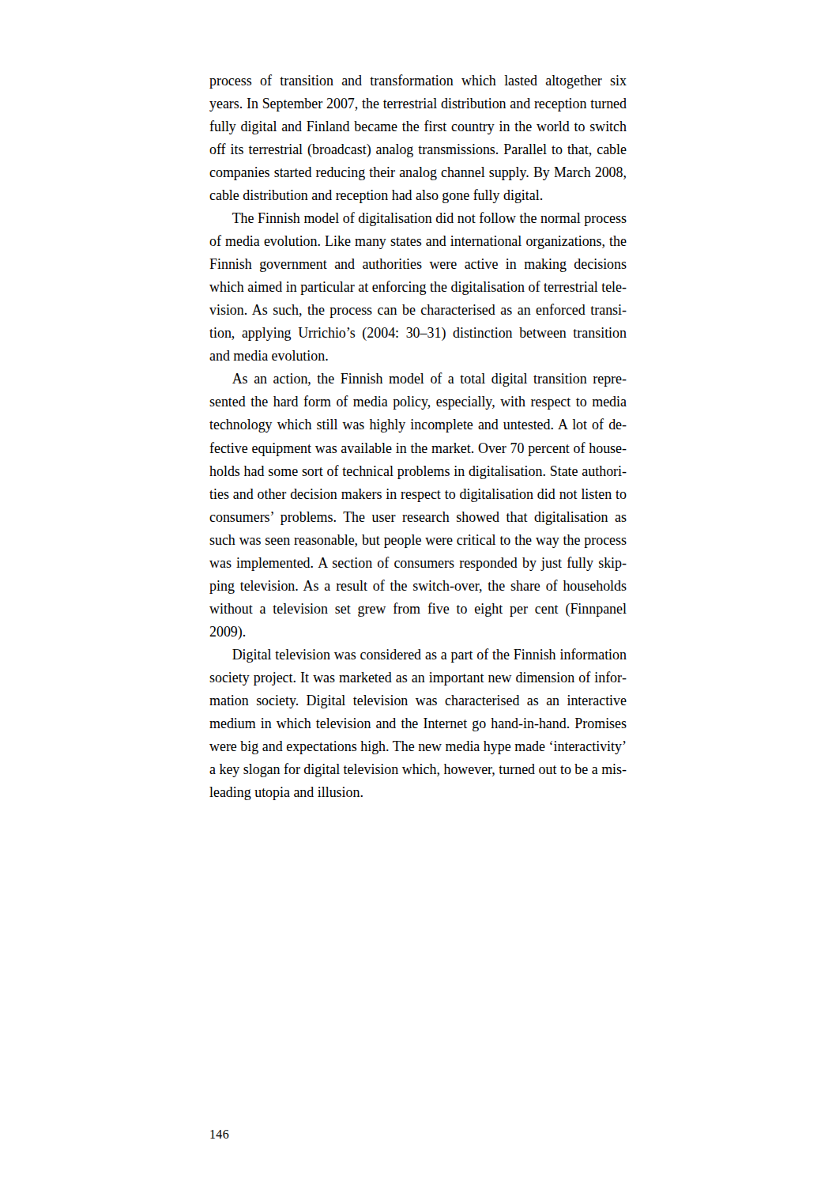process of transition and transformation which lasted altogether six years. In September 2007, the terrestrial distribution and reception turned fully digital and Finland became the first country in the world to switch off its terrestrial (broadcast) analog transmissions. Parallel to that, cable companies started reducing their analog channel supply. By March 2008, cable distribution and reception had also gone fully digital.
The Finnish model of digitalisation did not follow the normal process of media evolution. Like many states and international organizations, the Finnish government and authorities were active in making decisions which aimed in particular at enforcing the digitalisation of terrestrial television. As such, the process can be characterised as an enforced transition, applying Urrichio’s (2004: 30–31) distinction between transition and media evolution.
As an action, the Finnish model of a total digital transition represented the hard form of media policy, especially, with respect to media technology which still was highly incomplete and untested. A lot of defective equipment was available in the market. Over 70 percent of households had some sort of technical problems in digitalisation. State authorities and other decision makers in respect to digitalisation did not listen to consumers’ problems. The user research showed that digitalisation as such was seen reasonable, but people were critical to the way the process was implemented. A section of consumers responded by just fully skipping television. As a result of the switch-over, the share of households without a television set grew from five to eight per cent (Finnpanel 2009).
Digital television was considered as a part of the Finnish information society project. It was marketed as an important new dimension of information society. Digital television was characterised as an interactive medium in which television and the Internet go hand-in-hand. Promises were big and expectations high. The new media hype made ‘interactivity’ a key slogan for digital television which, however, turned out to be a misleading utopia and illusion.
146